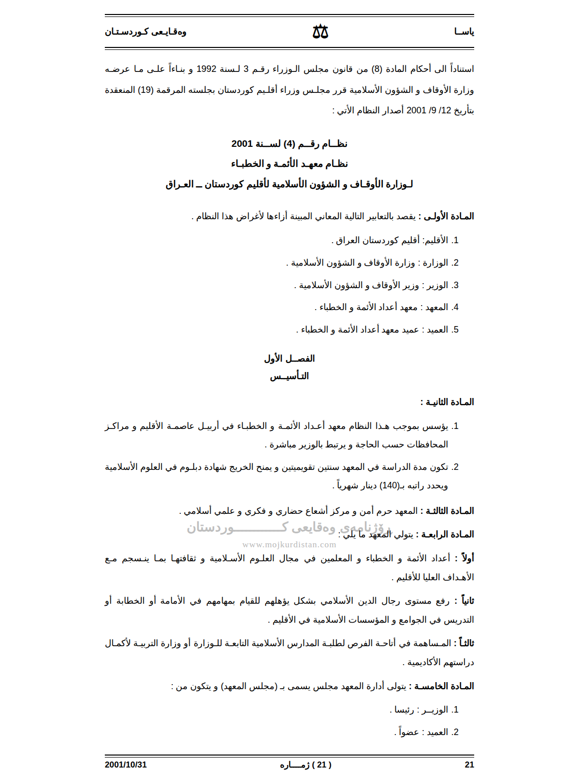ياســا
⚖
وەقـايـعى كـوردسـتـان
استناداً الى أحكام المادة (8) من قانون مجلس الـوزراء رقـم 3 لـسنة 1992 و بنـاءاً علـى مـا عرضـه وزارة الأوقاف و الشؤون الأسلامية قرر مجلـس وزراء أقلـيم كوردستان بجلسته المرقمة (19) المنعقدة بتأريخ 12/ 9/ 2001 أصدار النظام الأتي :
نظــام رقــم (4) لســنة 2001 نظـام معهـد الأئمـة و الخطبـاء لـوزارة الأوقـاف و الشؤون الأسلامية لأقليم كوردستان ــ العـراق
المـادة الأولـى : يقصد بالتعابير التالية المعاني المبينة أزاءها لأغراض هذا النظام .
.1 الأقليم: أقليم كوردستان العراق .
.2 الوزارة : وزارة الأوقاف و الشؤون الأسلامية .
.3 الوزير : وزير الأوقاف و الشؤون الأسلامية .
.4 المعهد : معهد أعداد الأئمة و الخطباء .
.5 العميد : عميد معهد أعداد الأئمة و الخطباء .
الفصــل الأول التـأسيــس
المـادة الثانيـة :
.1 يؤسس بموجب هـذا النظام معهد أعـداد الأئمـة و الخطبـاء في أربيـل عاصمـة الأقليم و مراكـز المحافظات حسب الحاجة و يرتبط بالوزير مباشرة .
.2 تكون مدة الدراسة في المعهد سنتين تقويميتين و يمنح الخريج شهادة دبلـوم في العلوم الأسلامية ويحدد راتبه بـ(140) دينار شهرياً .
المـادة الثالثـة : المعهد حرم أمن و مركز أشعاع حضاري و فكري و علمي أسلامي .
المـادة الرابعـة : يتولي المعهد ما يلي :
أولاً : أعداد الأئمة و الخطباء و المعلمين في مجال العلـوم الأسـلامية و ثقافتهـا بمـا ينـسجم مـع الأهـداف العليا للأقليم .
ثانياً : رفع مستوى رجال الدين الأسلامي بشكل يؤهلهم للقيام بمهامهم في الأمامة أو الخطابة أو التدريس في الجوامع و المؤسسات الأسلامية في الأقليم .
ثالثـاً : المـساهمة في أتاحـة الفرص لطلبـة المدارس الأسلامية التابعـة للـوزارة أو وزارة التربيـة لأكمـال دراستهم الأكاديمية .
المـادة الخامسـة : يتولى أدارة المعهد مجلس يسمى بـ (مجلس المعهد) و يتكون من :
.1 الوزيــر : رئيسا .
.2 العميد : عضواً .
ڕۆژنامەی وەقایعی کــــــــــــوردستان
www.mojkurdistan.com
21
( 21 ) ژمــــاره
2001/10/31